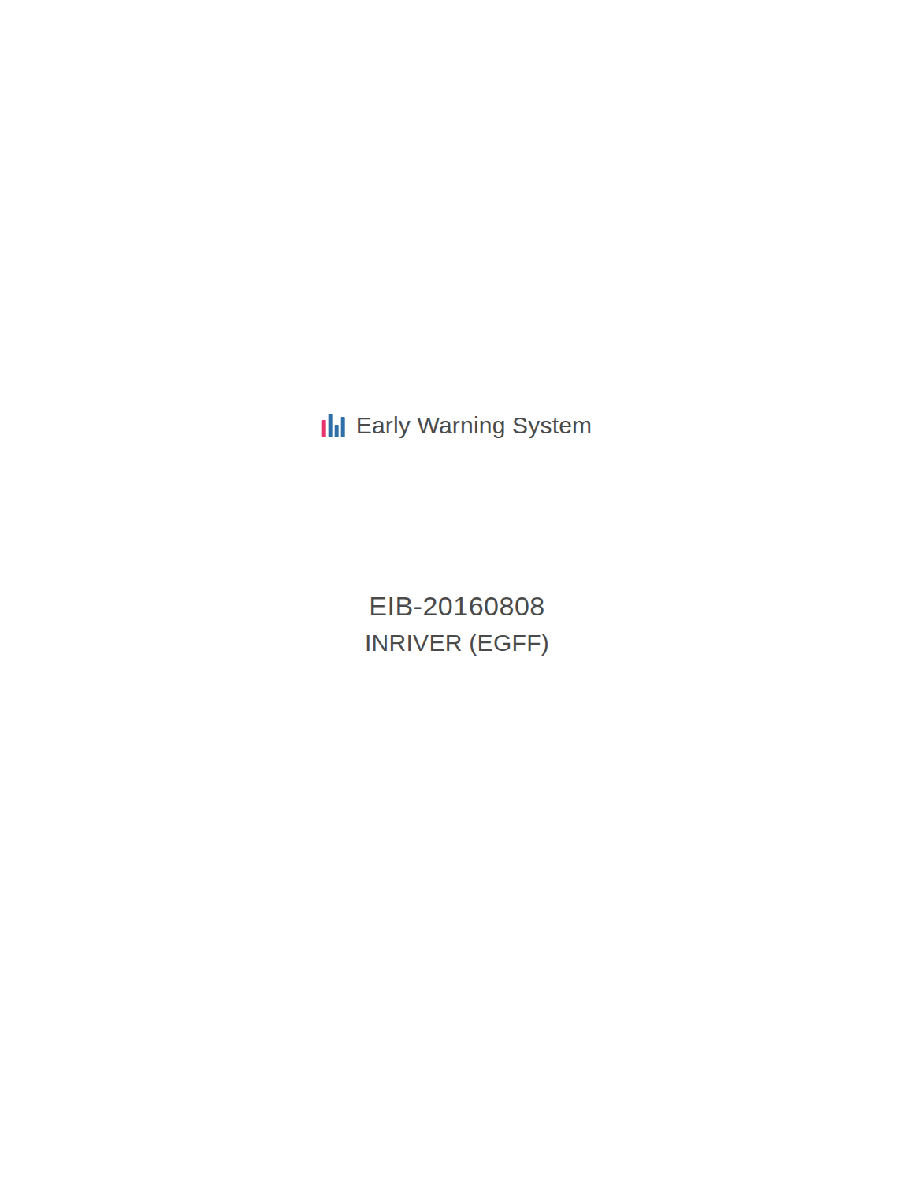Early Warning System
EIB-20160808
INRIVER (EGFF)